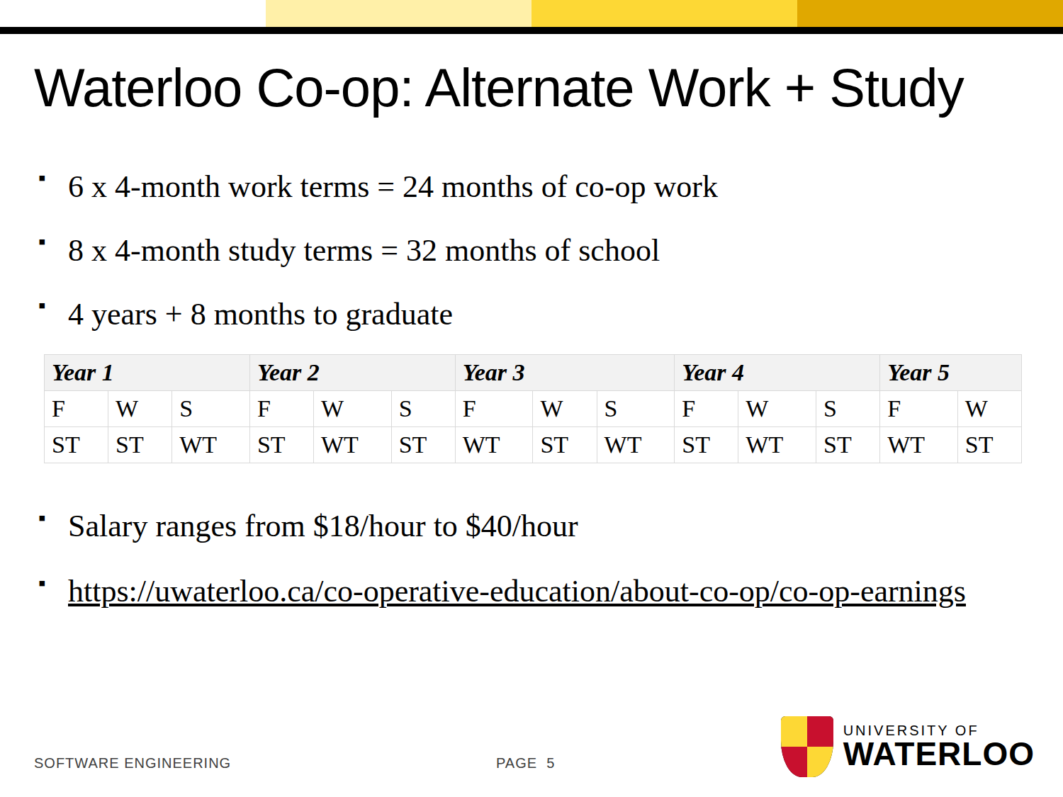Waterloo Co-op: Alternate Work + Study
6 x 4-month work terms = 24 months of co-op work
8 x 4-month study terms = 32 months of school
4 years + 8 months to graduate
| Year 1 | Year 2 | Year 3 | Year 4 | Year 5 |
| --- | --- | --- | --- | --- |
| F | W | S | F | W | S | F | W | S | F | W | S | F | W |
| ST | ST | WT | ST | WT | ST | WT | ST | WT | ST | WT | ST | WT | ST |
Salary ranges from $18/hour to $40/hour
https://uwaterloo.ca/co-operative-education/about-co-op/co-op-earnings
SOFTWARE ENGINEERING
PAGE 5
UNIVERSITY OF
WATERLOO